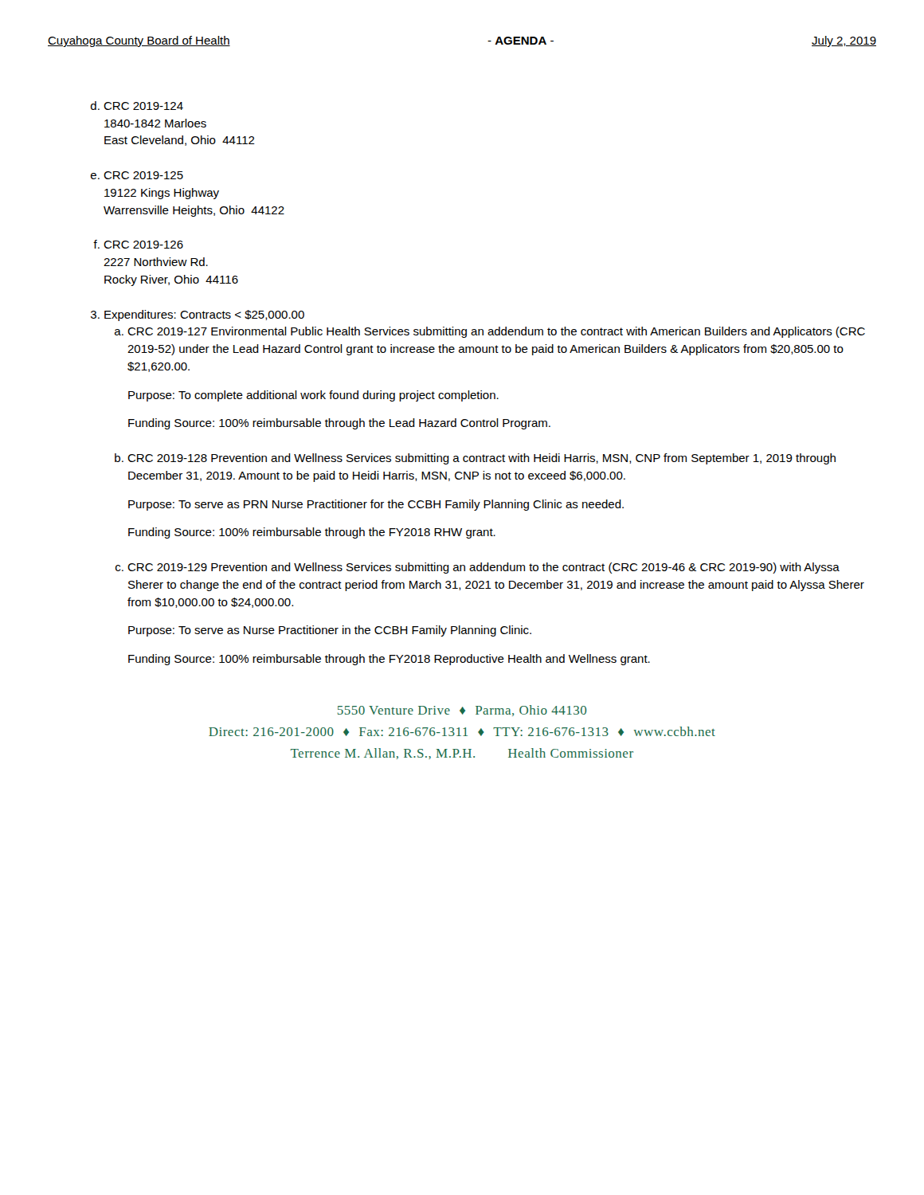Cuyahoga County Board of Health - AGENDA - July 2, 2019
CRC 2019-124
1840-1842 Marloes
East Cleveland, Ohio 44112
CRC 2019-125
19122 Kings Highway
Warrensville Heights, Ohio 44122
CRC 2019-126
2227 Northview Rd.
Rocky River, Ohio 44116
Expenditures: Contracts < $25,000.00
CRC 2019-127 Environmental Public Health Services submitting an addendum to the contract with American Builders and Applicators (CRC 2019-52) under the Lead Hazard Control grant to increase the amount to be paid to American Builders & Applicators from $20,805.00 to $21,620.00.
Purpose: To complete additional work found during project completion.
Funding Source: 100% reimbursable through the Lead Hazard Control Program.
CRC 2019-128 Prevention and Wellness Services submitting a contract with Heidi Harris, MSN, CNP from September 1, 2019 through December 31, 2019. Amount to be paid to Heidi Harris, MSN, CNP is not to exceed $6,000.00.
Purpose: To serve as PRN Nurse Practitioner for the CCBH Family Planning Clinic as needed.
Funding Source: 100% reimbursable through the FY2018 RHW grant.
CRC 2019-129 Prevention and Wellness Services submitting an addendum to the contract (CRC 2019-46 & CRC 2019-90) with Alyssa Sherer to change the end of the contract period from March 31, 2021 to December 31, 2019 and increase the amount paid to Alyssa Sherer from $10,000.00 to $24,000.00.
Purpose: To serve as Nurse Practitioner in the CCBH Family Planning Clinic.
Funding Source: 100% reimbursable through the FY2018 Reproductive Health and Wellness grant.
5550 Venture Drive ♦ Parma, Ohio 44130
Direct: 216-201-2000 ♦ Fax: 216-676-1311 ♦ TTY: 216-676-1313 ♦ www.ccbh.net
Terrence M. Allan, R.S., M.P.H. Health Commissioner